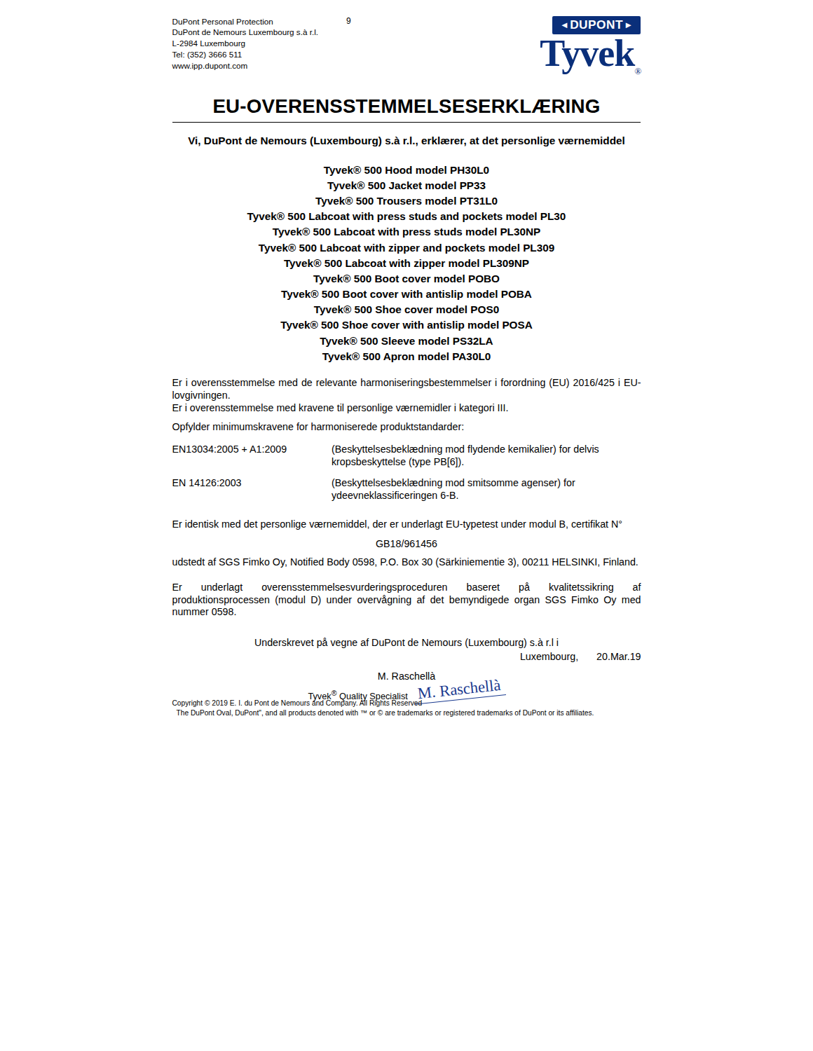DuPont Personal Protection
DuPont de Nemours Luxembourg s.à r.l.
L-2984 Luxembourg
Tel: (352) 3666 511
www.ipp.dupont.com
9
◂DUPONT▸
Tyvek®
EU-OVERENSSTEMMELSESERKLÆRING
Vi, DuPont de Nemours (Luxembourg) s.à r.l., erklærer, at det personlige værnemiddel
Tyvek® 500 Hood model PH30L0
Tyvek® 500 Jacket model PP33
Tyvek® 500 Trousers model PT31L0
Tyvek® 500 Labcoat with press studs and pockets model PL30
Tyvek® 500 Labcoat with press studs model PL30NP
Tyvek® 500 Labcoat with zipper and pockets model PL309
Tyvek® 500 Labcoat with zipper model PL309NP
Tyvek® 500 Boot cover model POBO
Tyvek® 500 Boot cover with antislip model POBA
Tyvek® 500 Shoe cover model POS0
Tyvek® 500 Shoe cover with antislip model POSA
Tyvek® 500 Sleeve model PS32LA
Tyvek® 500 Apron model PA30L0
Er i overensstemmelse med de relevante harmoniseringsbestemmelser i forordning (EU) 2016/425 i EU-lovgivningen.
Er i overensstemmelse med kravene til personlige værnemidler i kategori III.
Opfylder minimumskravene for harmoniserede produktstandarder:
| EN13034:2005 + A1:2009 | (Beskyttelsesbeklædning mod flydende kemikalier) for delvis kropsbeskyttelse (type PB[6]). |
| EN 14126:2003 | (Beskyttelsesbeklædning mod smitsomme agenser) for ydeevneklassificeringen 6-B. |
Er identisk med det personlige værnemiddel, der er underlagt EU-typetest under modul B, certifikat N°
GB18/961456
udstedt af SGS Fimko Oy, Notified Body 0598, P.O. Box 30 (Särkiniementie 3), 00211 HELSINKI, Finland.
Er underlagt overensstemmelsesvurderingsproceduren baseret på kvalitetssikring af produktionsprocessen (modul D) under overvågning af det bemyndigede organ SGS Fimko Oy med nummer 0598.
Underskrevet på vegne af DuPont de Nemours (Luxembourg) s.à r.l i
Luxembourg, 20.Mar.19
M. Raschellà
Tyvek® Quality Specialist M. Raschellà
Copyright © 2019 E. I. du Pont de Nemours and Company. All Rights Reserved
The DuPont Oval, DuPont", and all products denoted with ™ or © are trademarks or registered trademarks of DuPont or its affiliates.